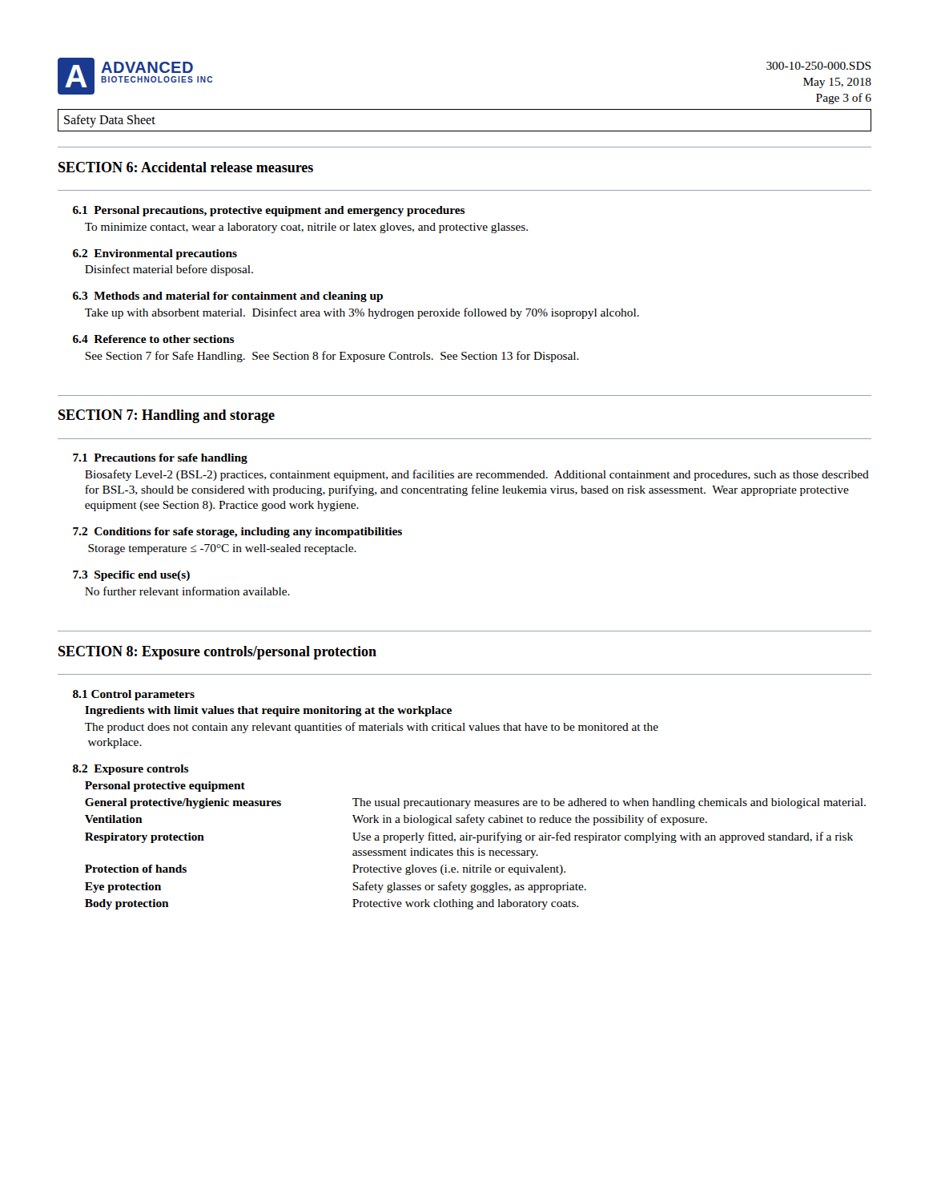A
ADVANCED
BIOTECHNOLOGIES INC
300-10-250-000.SDS
May 15, 2018
Page 3 of 6
Safety Data Sheet
SECTION 6: Accidental release measures
6.1 Personal precautions, protective equipment and emergency procedures
To minimize contact, wear a laboratory coat, nitrile or latex gloves, and protective glasses.
6.2 Environmental precautions
Disinfect material before disposal.
6.3 Methods and material for containment and cleaning up
Take up with absorbent material. Disinfect area with 3% hydrogen peroxide followed by 70% isopropyl alcohol.
6.4 Reference to other sections
See Section 7 for Safe Handling. See Section 8 for Exposure Controls. See Section 13 for Disposal.
SECTION 7: Handling and storage
7.1 Precautions for safe handling
Biosafety Level-2 (BSL-2) practices, containment equipment, and facilities are recommended. Additional containment and procedures, such as those described for BSL-3, should be considered with producing, purifying, and concentrating feline leukemia virus, based on risk assessment. Wear appropriate protective equipment (see Section 8). Practice good work hygiene.
7.2 Conditions for safe storage, including any incompatibilities
Storage temperature ≤ -70°C in well-sealed receptacle.
7.3 Specific end use(s)
No further relevant information available.
SECTION 8: Exposure controls/personal protection
8.1 Control parameters
Ingredients with limit values that require monitoring at the workplace
The product does not contain any relevant quantities of materials with critical values that have to be monitored at the
workplace.
8.2 Exposure controls
Personal protective equipment
| General protective/hygienic measures | The usual precautionary measures are to be adhered to when handling chemicals and biological material. |
| Ventilation | Work in a biological safety cabinet to reduce the possibility of exposure. |
| Respiratory protection | Use a properly fitted, air-purifying or air-fed respirator complying with an approved standard, if a risk assessment indicates this is necessary. |
| Protection of hands | Protective gloves (i.e. nitrile or equivalent). |
| Eye protection | Safety glasses or safety goggles, as appropriate. |
| Body protection | Protective work clothing and laboratory coats. |